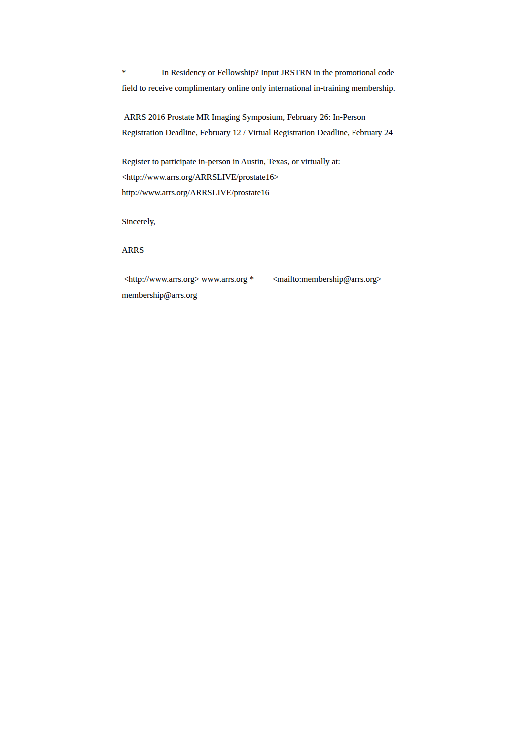* In Residency or Fellowship? Input JRSTRN in the promotional code field to receive complimentary online only international in-training membership.
ARRS 2016 Prostate MR Imaging Symposium, February 26: In-Person Registration Deadline, February 12 / Virtual Registration Deadline, February 24
Register to participate in-person in Austin, Texas, or virtually at: <http://www.arrs.org/ARRSLIVE/prostate16> http://www.arrs.org/ARRSLIVE/prostate16
Sincerely,
ARRS
<http://www.arrs.org> www.arrs.org * <mailto:membership@arrs.org> membership@arrs.org